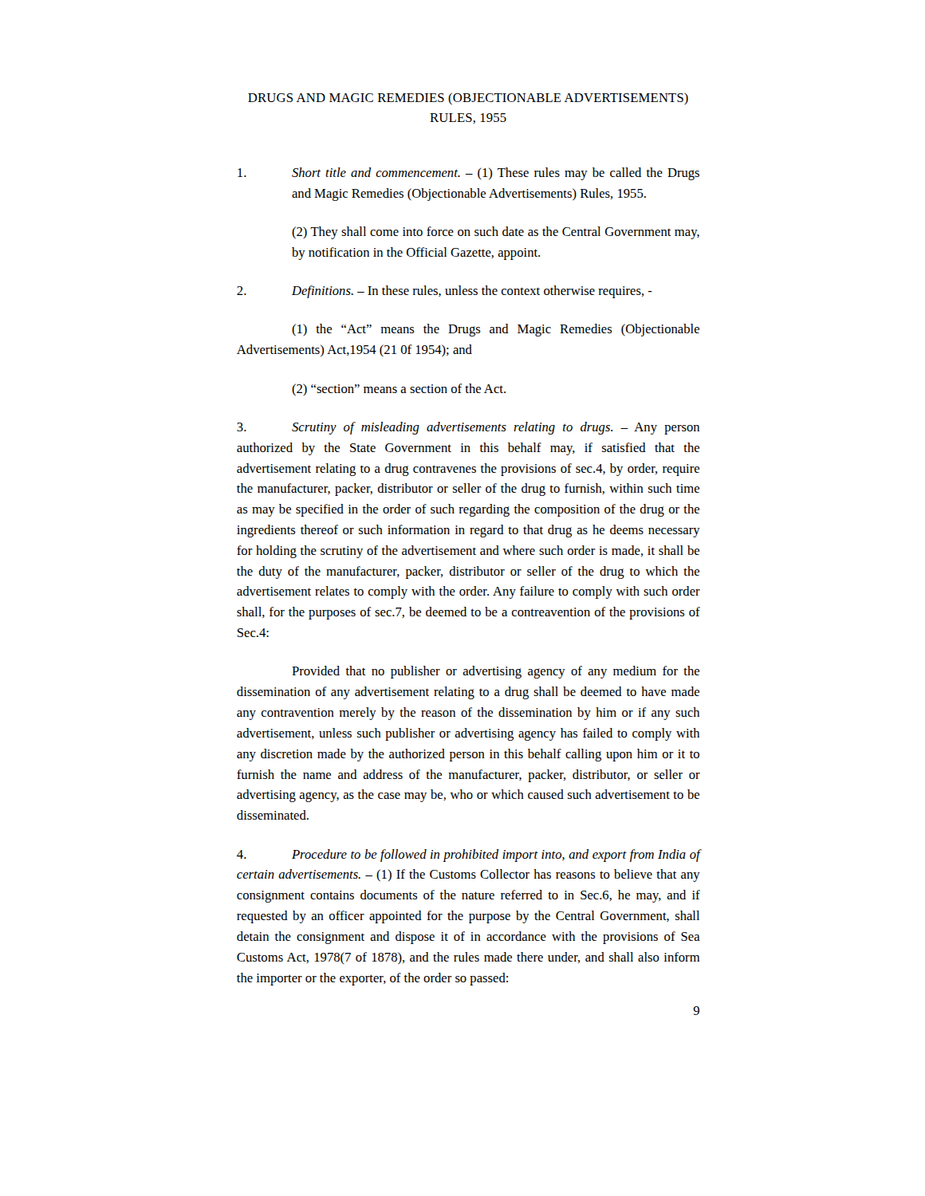DRUGS AND MAGIC REMEDIES (OBJECTIONABLE ADVERTISEMENTS)
RULES, 1955
1. Short title and commencement. – (1) These rules may be called the Drugs and Magic Remedies (Objectionable Advertisements) Rules, 1955.
(2) They shall come into force on such date as the Central Government may, by notification in the Official Gazette, appoint.
2. Definitions. – In these rules, unless the context otherwise requires, -
(1) the “Act” means the Drugs and Magic Remedies (Objectionable Advertisements) Act,1954 (21 0f 1954); and
(2) “section” means a section of the Act.
3. Scrutiny of misleading advertisements relating to drugs. – Any person authorized by the State Government in this behalf may, if satisfied that the advertisement relating to a drug contravenes the provisions of sec.4, by order, require the manufacturer, packer, distributor or seller of the drug to furnish, within such time as may be specified in the order of such regarding the composition of the drug or the ingredients thereof or such information in regard to that drug as he deems necessary for holding the scrutiny of the advertisement and where such order is made, it shall be the duty of the manufacturer, packer, distributor or seller of the drug to which the advertisement relates to comply with the order. Any failure to comply with such order shall, for the purposes of sec.7, be deemed to be a contreavention of the provisions of Sec.4:
Provided that no publisher or advertising agency of any medium for the dissemination of any advertisement relating to a drug shall be deemed to have made any contravention merely by the reason of the dissemination by him or if any such advertisement, unless such publisher or advertising agency has failed to comply with any discretion made by the authorized person in this behalf calling upon him or it to furnish the name and address of the manufacturer, packer, distributor, or seller or advertising agency, as the case may be, who or which caused such advertisement to be disseminated.
4. Procedure to be followed in prohibited import into, and export from India of certain advertisements. – (1) If the Customs Collector has reasons to believe that any consignment contains documents of the nature referred to in Sec.6, he may, and if requested by an officer appointed for the purpose by the Central Government, shall detain the consignment and dispose it of in accordance with the provisions of Sea Customs Act, 1978(7 of 1878), and the rules made there under, and shall also inform the importer or the exporter, of the order so passed:
9